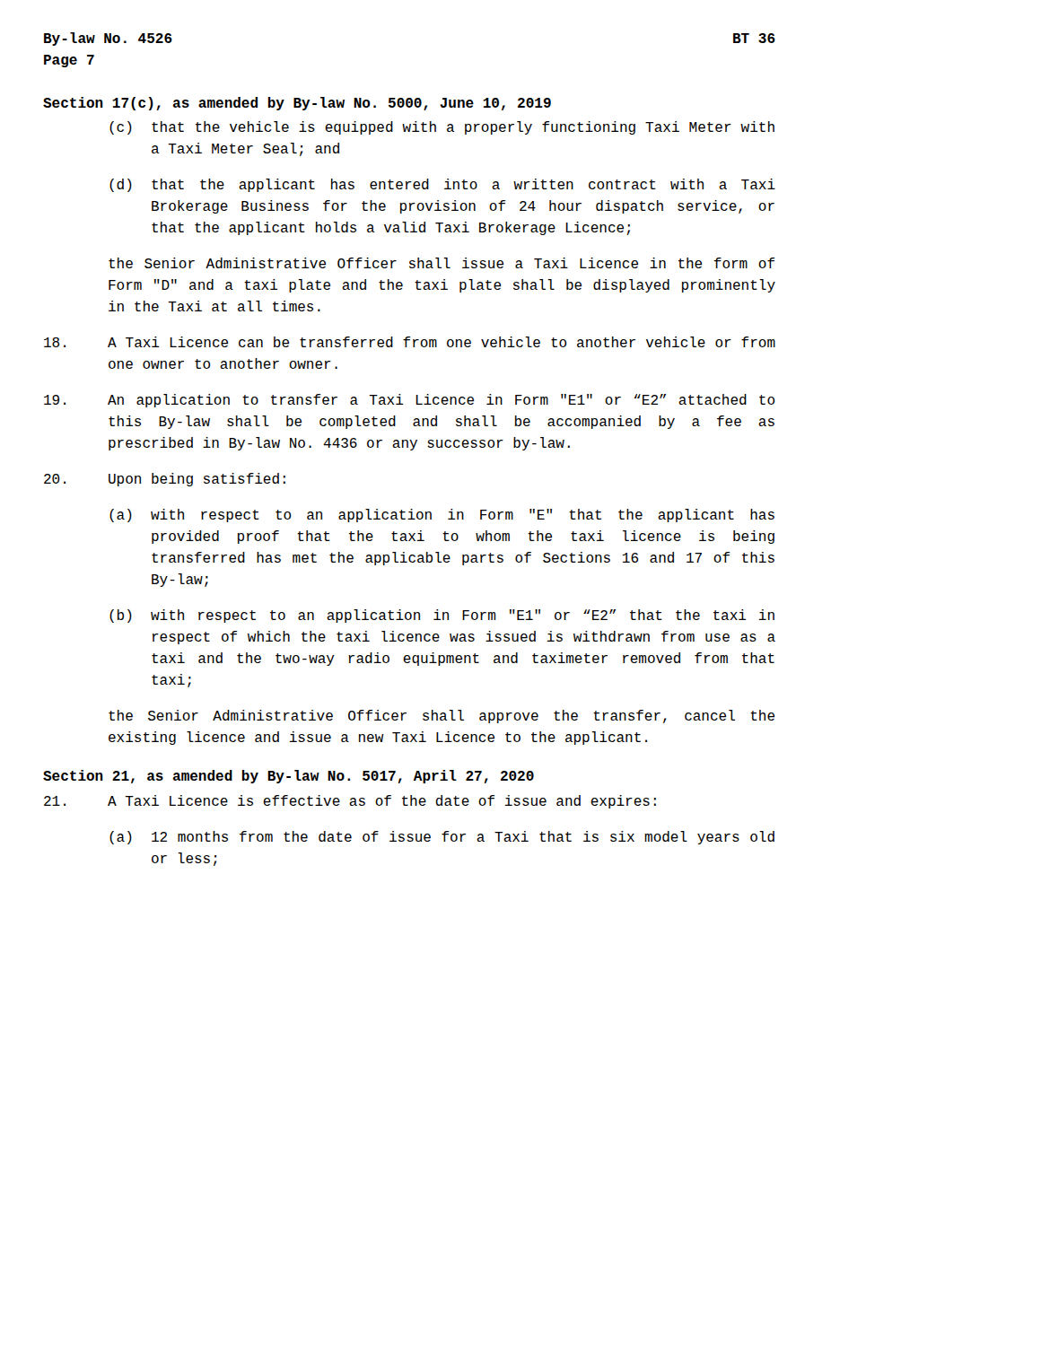By-law No. 4526
Page 7
BT 36
Section 17(c), as amended by By-law No. 5000, June 10, 2019
(c)
that the vehicle is equipped with a properly functioning Taxi Meter with a Taxi Meter Seal; and
(d)
that the applicant has entered into a written contract with a Taxi Brokerage Business for the provision of 24 hour dispatch service, or that the applicant holds a valid Taxi Brokerage Licence;
the Senior Administrative Officer shall issue a Taxi Licence in the form of Form "D" and a taxi plate and the taxi plate shall be displayed prominently in the Taxi at all times.
18.
A Taxi Licence can be transferred from one vehicle to another vehicle or from one owner to another owner.
19.
An application to transfer a Taxi Licence in Form "E1" or “E2” attached to this By-law shall be completed and shall be accompanied by a fee as prescribed in By-law No. 4436 or any successor by-law.
20.
Upon being satisfied:
(a)
with respect to an application in Form "E" that the applicant has provided proof that the taxi to whom the taxi licence is being transferred has met the applicable parts of Sections 16 and 17 of this By-law;
(b)
with respect to an application in Form "E1" or “E2” that the taxi in respect of which the taxi licence was issued is withdrawn from use as a taxi and the two-way radio equipment and taximeter removed from that taxi;
the Senior Administrative Officer shall approve the transfer, cancel the existing licence and issue a new Taxi Licence to the applicant.
Section 21, as amended by By-law No. 5017, April 27, 2020
21.
A Taxi Licence is effective as of the date of issue and expires:
(a)
12 months from the date of issue for a Taxi that is six model years old or less;